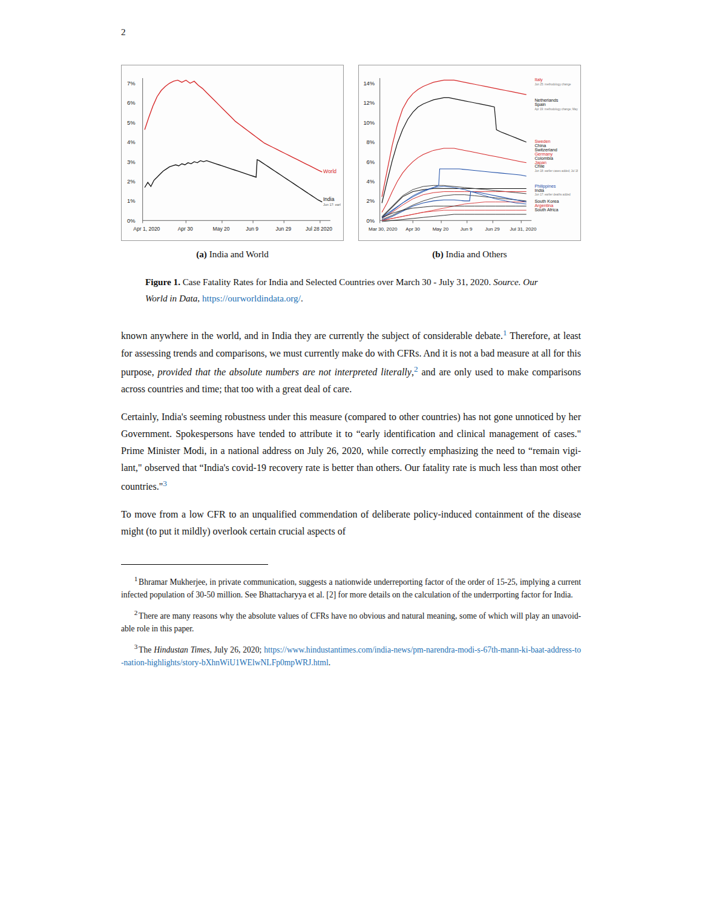2
7% 6% 5% 4% 3% 2% 1% 0% Apr 1, 2020 Apr 30 May 20 Jun 9 Jun 29 Jul 28 2020 World India Jun 17: earlier deaths added
(a) India and World
14% 12% 10% 8% 6% 4% 2% 0% Mar 30, 2020 Apr 30 May 20 Jun 9 Jun 29 Jul 31, 2020 Italy Jun 25: methodology change Netherlands Spain Apr 19: methodology change; May 25: methodology change/reporting change Sweden China Switzerland Germany Colombia Japan Chile Jun 18: earlier cases added; Jul 18: methodology change Philippines India Jun 17: earlier deaths added South Korea Argentina South Africa
(b) India and Others
Figure 1. Case Fatality Rates for India and Selected Countries over March 30 - July 31, 2020. Source. Our World in Data, https://ourworldindata.org/.
known anywhere in the world, and in India they are currently the subject of considerable debate.1 Therefore, at least for assessing trends and comparisons, we must currently make do with CFRs. And it is not a bad measure at all for this purpose, provided that the absolute numbers are not interpreted literally,2 and are only used to make comparisons across countries and time; that too with a great deal of care.
Certainly, India's seeming robustness under this measure (compared to other countries) has not gone unnoticed by her Government. Spokespersons have tended to attribute it to “early identification and clinical management of cases." Prime Minister Modi, in a national address on July 26, 2020, while correctly emphasizing the need to “remain vigilant," observed that “India's covid-19 recovery rate is better than others. Our fatality rate is much less than most other countries."3
To move from a low CFR to an unqualified commendation of deliberate policy-induced containment of the disease might (to put it mildly) overlook certain crucial aspects of
1Bhramar Mukherjee, in private communication, suggests a nationwide underreporting factor of the order of 15-25, implying a current infected population of 30-50 million. See Bhattacharyya et al. [2] for more details on the calculation of the underrporting factor for India.
2There are many reasons why the absolute values of CFRs have no obvious and natural meaning, some of which will play an unavoidable role in this paper.
3The Hindustan Times, July 26, 2020; https://www.hindustantimes.com/india-news/pm-narendra-modi-s-67th-mann-ki-baat-address-to-nation-highlights/story-bXhnWiU1WElwNLFp0mpWRJ.html.